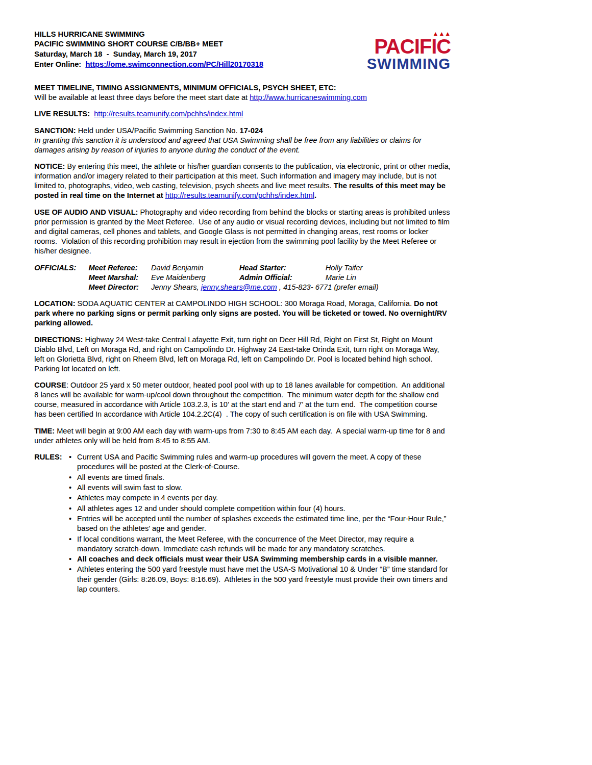HILLS HURRICANE SWIMMING
PACIFIC SWIMMING SHORT COURSE C/B/BB+ MEET
Saturday, March 18 - Sunday, March 19, 2017
Enter Online: https://ome.swimconnection.com/PC/Hill20170318
▲▲▲
PACIFIC
SWIMMING
MEET TIMELINE, TIMING ASSIGNMENTS, MINIMUM OFFICIALS, PSYCH SHEET, ETC:
Will be available at least three days before the meet start date at http://www.hurricaneswimming.com
LIVE RESULTS: http://results.teamunify.com/pchhs/index.html
SANCTION: Held under USA/Pacific Swimming Sanction No. 17-024
In granting this sanction it is understood and agreed that USA Swimming shall be free from any liabilities or claims for damages arising by reason of injuries to anyone during the conduct of the event.
NOTICE: By entering this meet, the athlete or his/her guardian consents to the publication, via electronic, print or other media, information and/or imagery related to their participation at this meet. Such information and imagery may include, but is not limited to, photographs, video, web casting, television, psych sheets and live meet results. The results of this meet may be posted in real time on the Internet at http://results.teamunify.com/pchhs/index.html.
USE OF AUDIO AND VISUAL: Photography and video recording from behind the blocks or starting areas is prohibited unless prior permission is granted by the Meet Referee. Use of any audio or visual recording devices, including but not limited to film and digital cameras, cell phones and tablets, and Google Glass is not permitted in changing areas, rest rooms or locker rooms. Violation of this recording prohibition may result in ejection from the swimming pool facility by the Meet Referee or his/her designee.
| OFFICIALS: | Meet Referee: | David Benjamin | Head Starter: | Holly Taifer |
| | Meet Marshal: | Eve Maidenberg | Admin Official: | Marie Lin |
| | Meet Director: | Jenny Shears, jenny.shears@me.com , 415-823- 6771 (prefer email) |
LOCATION: SODA AQUATIC CENTER at CAMPOLINDO HIGH SCHOOL: 300 Moraga Road, Moraga, California. Do not park where no parking signs or permit parking only signs are posted. You will be ticketed or towed. No overnight/RV parking allowed.
DIRECTIONS: Highway 24 West-take Central Lafayette Exit, turn right on Deer Hill Rd, Right on First St, Right on Mount Diablo Blvd, Left on Moraga Rd, and right on Campolindo Dr. Highway 24 East-take Orinda Exit, turn right on Moraga Way, left on Glorietta Blvd, right on Rheem Blvd, left on Moraga Rd, left on Campolindo Dr. Pool is located behind high school. Parking lot located on left.
COURSE: Outdoor 25 yard x 50 meter outdoor, heated pool pool with up to 18 lanes available for competition. An additional 8 lanes will be available for warm-up/cool down throughout the competition. The minimum water depth for the shallow end course, measured in accordance with Article 103.2.3, is 10’ at the start end and 7’ at the turn end. The competition course has been certified In accordance with Article 104.2.2C(4) . The copy of such certification is on file with USA Swimming.
TIME: Meet will begin at 9:00 AM each day with warm-ups from 7:30 to 8:45 AM each day. A special warm-up time for 8 and under athletes only will be held from 8:45 to 8:55 AM.
RULES:
Current USA and Pacific Swimming rules and warm-up procedures will govern the meet. A copy of these procedures will be posted at the Clerk-of-Course.
All events are timed finals.
All events will swim fast to slow.
Athletes may compete in 4 events per day.
All athletes ages 12 and under should complete competition within four (4) hours.
Entries will be accepted until the number of splashes exceeds the estimated time line, per the “Four-Hour Rule,” based on the athletes’ age and gender.
If local conditions warrant, the Meet Referee, with the concurrence of the Meet Director, may require a mandatory scratch-down. Immediate cash refunds will be made for any mandatory scratches.
All coaches and deck officials must wear their USA Swimming membership cards in a visible manner.
Athletes entering the 500 yard freestyle must have met the USA-S Motivational 10 & Under “B” time standard for their gender (Girls: 8:26.09, Boys: 8:16.69). Athletes in the 500 yard freestyle must provide their own timers and lap counters.